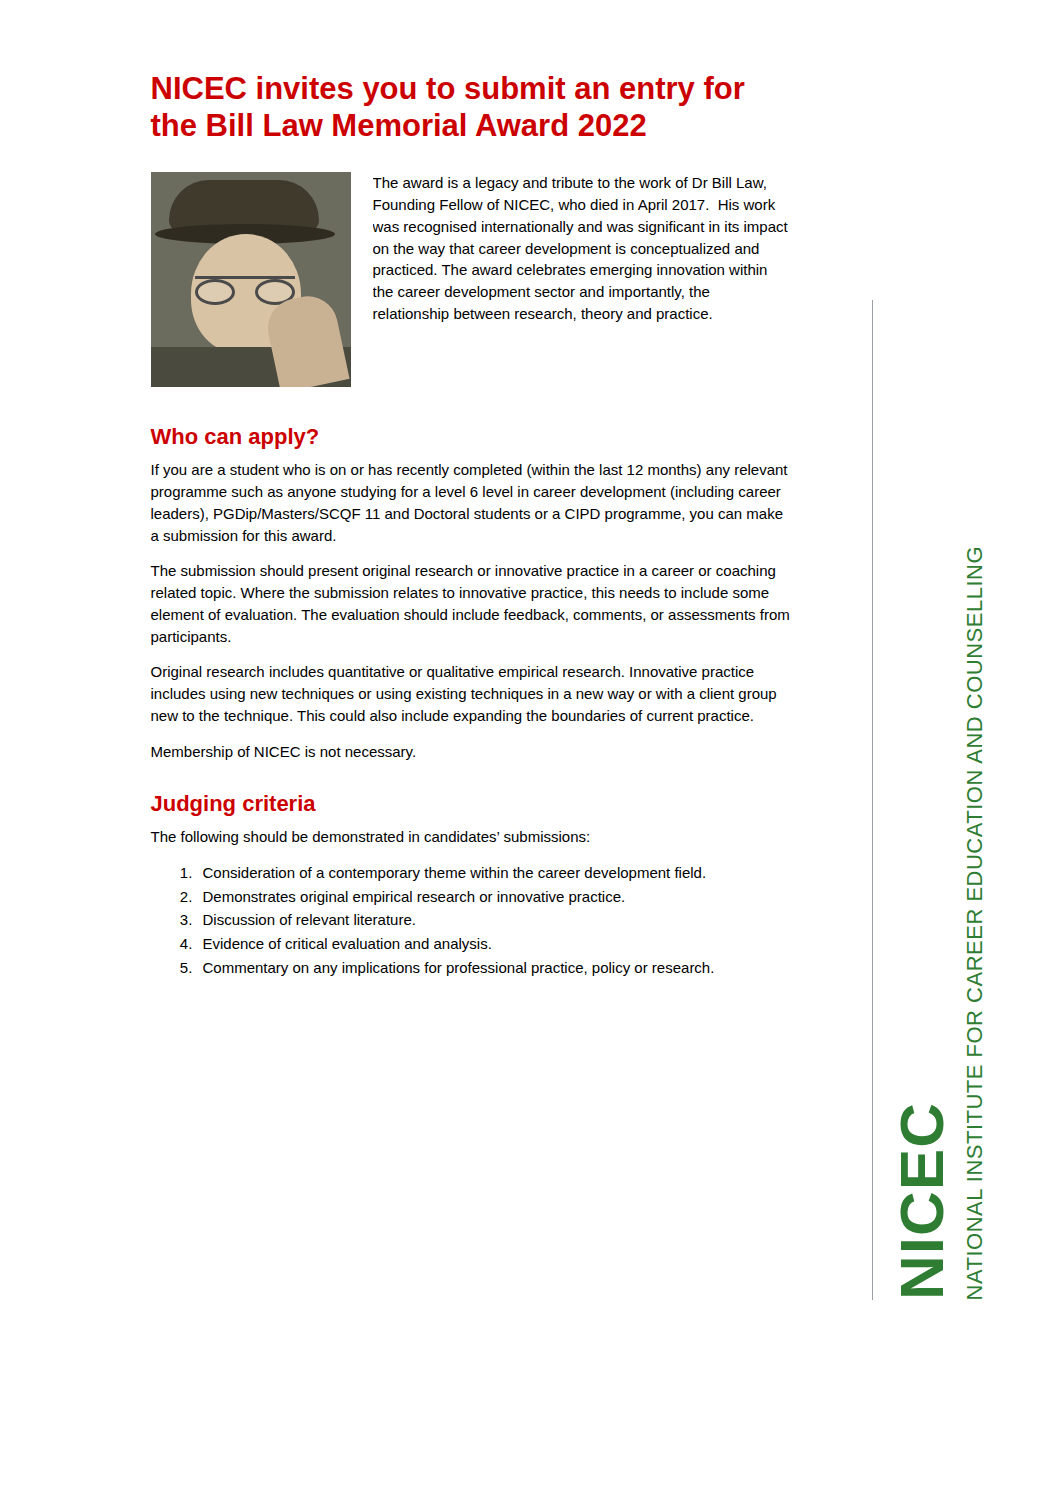NICEC invites you to submit an entry for the Bill Law Memorial Award 2022
The award is a legacy and tribute to the work of Dr Bill Law, Founding Fellow of NICEC, who died in April 2017. His work was recognised internationally and was significant in its impact on the way that career development is conceptualized and practiced. The award celebrates emerging innovation within the career development sector and importantly, the relationship between research, theory and practice.
Who can apply?
If you are a student who is on or has recently completed (within the last 12 months) any relevant programme such as anyone studying for a level 6 level in career development (including career leaders), PGDip/Masters/SCQF 11 and Doctoral students or a CIPD programme, you can make a submission for this award.
The submission should present original research or innovative practice in a career or coaching related topic. Where the submission relates to innovative practice, this needs to include some element of evaluation. The evaluation should include feedback, comments, or assessments from participants.
Original research includes quantitative or qualitative empirical research. Innovative practice includes using new techniques or using existing techniques in a new way or with a client group new to the technique. This could also include expanding the boundaries of current practice.
Membership of NICEC is not necessary.
Judging criteria
The following should be demonstrated in candidates’ submissions:
Consideration of a contemporary theme within the career development field.
Demonstrates original empirical research or innovative practice.
Discussion of relevant literature.
Evidence of critical evaluation and analysis.
Commentary on any implications for professional practice, policy or research.
NICEC
NATIONAL INSTITUTE FOR CAREER EDUCATION AND COUNSELLING